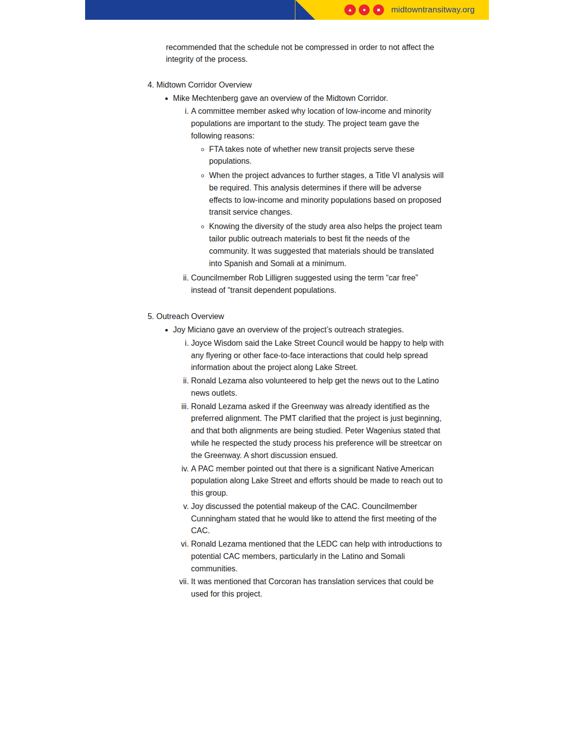▲ ● ■ midtowntransitway.org
recommended that the schedule not be compressed in order to not affect the integrity of the process.
Midtown Corridor Overview
Mike Mechtenberg gave an overview of the Midtown Corridor.
A committee member asked why location of low-income and minority populations are important to the study. The project team gave the following reasons:
FTA takes note of whether new transit projects serve these populations.
When the project advances to further stages, a Title VI analysis will be required. This analysis determines if there will be adverse effects to low-income and minority populations based on proposed transit service changes.
Knowing the diversity of the study area also helps the project team tailor public outreach materials to best fit the needs of the community. It was suggested that materials should be translated into Spanish and Somali at a minimum.
Councilmember Rob Lilligren suggested using the term “car free” instead of “transit dependent populations.
Outreach Overview
Joy Miciano gave an overview of the project’s outreach strategies.
Joyce Wisdom said the Lake Street Council would be happy to help with any flyering or other face-to-face interactions that could help spread information about the project along Lake Street.
Ronald Lezama also volunteered to help get the news out to the Latino news outlets.
Ronald Lezama asked if the Greenway was already identified as the preferred alignment. The PMT clarified that the project is just beginning, and that both alignments are being studied. Peter Wagenius stated that while he respected the study process his preference will be streetcar on the Greenway. A short discussion ensued.
A PAC member pointed out that there is a significant Native American population along Lake Street and efforts should be made to reach out to this group.
Joy discussed the potential makeup of the CAC. Councilmember Cunningham stated that he would like to attend the first meeting of the CAC.
Ronald Lezama mentioned that the LEDC can help with introductions to potential CAC members, particularly in the Latino and Somali communities.
It was mentioned that Corcoran has translation services that could be used for this project.